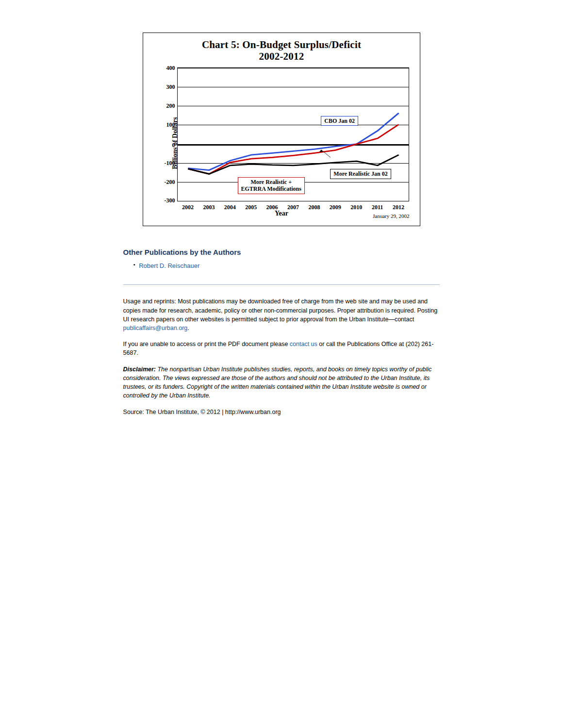Chart 5: On-Budget Surplus/Deficit 2002-2012
Billions of Dollars
400
300
200
100
0
-100
-200
-300
2002 2003 2004 2005 2006 2007 2008 2009 2010 2011 2012
CBO Jan 02
More Realistic Jan 02
More Realistic +
EGTRRA Modifications
Year
January 29, 2002
Other Publications by the Authors
Robert D. Reischauer
Usage and reprints: Most publications may be downloaded free of charge from the web site and may be used and copies made for research, academic, policy or other non-commercial purposes. Proper attribution is required. Posting UI research papers on other websites is permitted subject to prior approval from the Urban Institute—contact publicaffairs@urban.org.
If you are unable to access or print the PDF document please contact us or call the Publications Office at (202) 261-5687.
Disclaimer: The nonpartisan Urban Institute publishes studies, reports, and books on timely topics worthy of public consideration. The views expressed are those of the authors and should not be attributed to the Urban Institute, its trustees, or its funders. Copyright of the written materials contained within the Urban Institute website is owned or controlled by the Urban Institute.
Source: The Urban Institute, © 2012 | http://www.urban.org